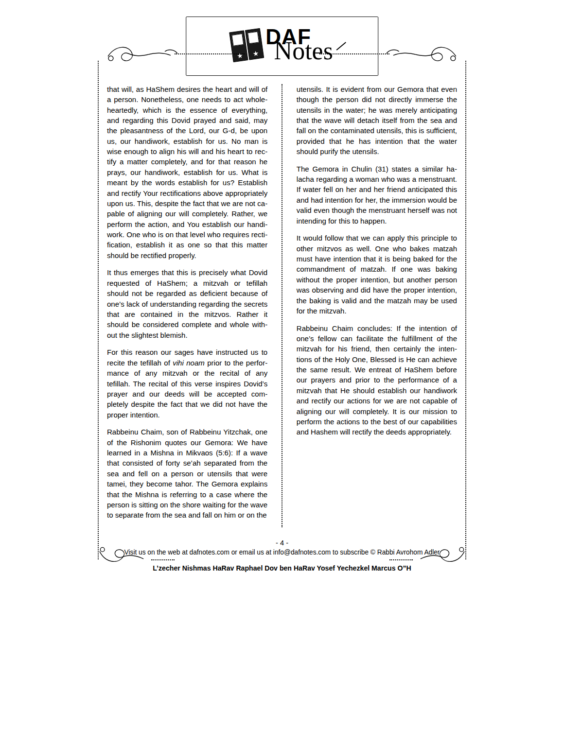DAF Notes
that will, as HaShem desires the heart and will of a person. Nonetheless, one needs to act wholeheartedly, which is the essence of everything, and regarding this Dovid prayed and said, may the pleasantness of the Lord, our G-d, be upon us, our handiwork, establish for us. No man is wise enough to align his will and his heart to rectify a matter completely, and for that reason he prays, our handiwork, establish for us. What is meant by the words establish for us? Establish and rectify Your rectifications above appropriately upon us. This, despite the fact that we are not capable of aligning our will completely. Rather, we perform the action, and You establish our handiwork. One who is on that level who requires rectification, establish it as one so that this matter should be rectified properly.
It thus emerges that this is precisely what Dovid requested of HaShem; a mitzvah or tefillah should not be regarded as deficient because of one’s lack of understanding regarding the secrets that are contained in the mitzvos. Rather it should be considered complete and whole without the slightest blemish.
For this reason our sages have instructed us to recite the tefillah of vihi noam prior to the performance of any mitzvah or the recital of any tefillah. The recital of this verse inspires Dovid’s prayer and our deeds will be accepted completely despite the fact that we did not have the proper intention.
Rabbeinu Chaim, son of Rabbeinu Yitzchak, one of the Rishonim quotes our Gemora: We have learned in a Mishna in Mikvaos (5:6): If a wave that consisted of forty se’ah separated from the sea and fell on a person or utensils that were tamei, they become tahor. The Gemora explains that the Mishna is referring to a case where the person is sitting on the shore waiting for the wave to separate from the sea and fall on him or on the
utensils. It is evident from our Gemora that even though the person did not directly immerse the utensils in the water; he was merely anticipating that the wave will detach itself from the sea and fall on the contaminated utensils, this is sufficient, provided that he has intention that the water should purify the utensils.
The Gemora in Chulin (31) states a similar halacha regarding a woman who was a menstruant. If water fell on her and her friend anticipated this and had intention for her, the immersion would be valid even though the menstruant herself was not intending for this to happen.
It would follow that we can apply this principle to other mitzvos as well. One who bakes matzah must have intention that it is being baked for the commandment of matzah. If one was baking without the proper intention, but another person was observing and did have the proper intention, the baking is valid and the matzah may be used for the mitzvah.
Rabbeinu Chaim concludes: If the intention of one’s fellow can facilitate the fulfillment of the mitzvah for his friend, then certainly the intentions of the Holy One, Blessed is He can achieve the same result. We entreat of HaShem before our prayers and prior to the performance of a mitzvah that He should establish our handiwork and rectify our actions for we are not capable of aligning our will completely. It is our mission to perform the actions to the best of our capabilities and Hashem will rectify the deeds appropriately.
- 4 -
Visit us on the web at dafnotes.com or email us at info@dafnotes.com to subscribe © Rabbi Avrohom Adler
L’zecher Nishmas HaRav Raphael Dov ben HaRav Yosef Yechezkel Marcus O”H